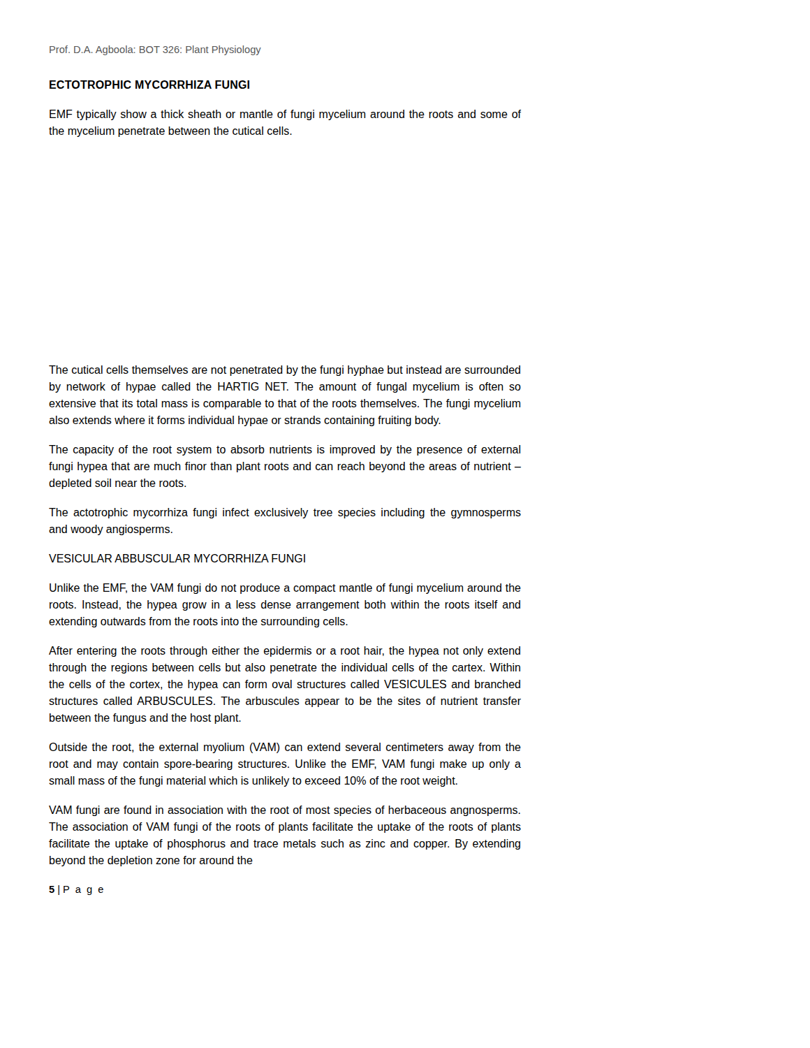Prof. D.A. Agboola: BOT 326: Plant Physiology
Ectotrophic Mycorrhiza Fungi
EMF typically show a thick sheath or mantle of fungi mycelium around the roots and some of the mycelium penetrate between the cutical cells.
The cutical cells themselves are not penetrated by the fungi hyphae but instead are surrounded by network of hypae called the HARTIG NET. The amount of fungal mycelium is often so extensive that its total mass is comparable to that of the roots themselves. The fungi mycelium also extends where it forms individual hypae or strands containing fruiting body.
The capacity of the root system to absorb nutrients is improved by the presence of external fungi hypea that are much finor than plant roots and can reach beyond the areas of nutrient – depleted soil near the roots.
The actotrophic mycorrhiza fungi infect exclusively tree species including the gymnosperms and woody angiosperms.
Vesicular Abbuscular Mycorrhiza Fungi
Unlike the EMF, the VAM fungi do not produce a compact mantle of fungi mycelium around the roots. Instead, the hypea grow in a less dense arrangement both within the roots itself and extending outwards from the roots into the surrounding cells.
After entering the roots through either the epidermis or a root hair, the hypea not only extend through the regions between cells but also penetrate the individual cells of the cartex. Within the cells of the cortex, the hypea can form oval structures called VESICULES and branched structures called ARBUSCULES. The arbuscules appear to be the sites of nutrient transfer between the fungus and the host plant.
Outside the root, the external myolium (VAM) can extend several centimeters away from the root and may contain spore-bearing structures. Unlike the EMF, VAM fungi make up only a small mass of the fungi material which is unlikely to exceed 10% of the root weight.
VAM fungi are found in association with the root of most species of herbaceous angnosperms. The association of VAM fungi of the roots of plants facilitate the uptake of the roots of plants facilitate the uptake of phosphorus and trace metals such as zinc and copper. By extending beyond the depletion zone for around the
5 | P a g e